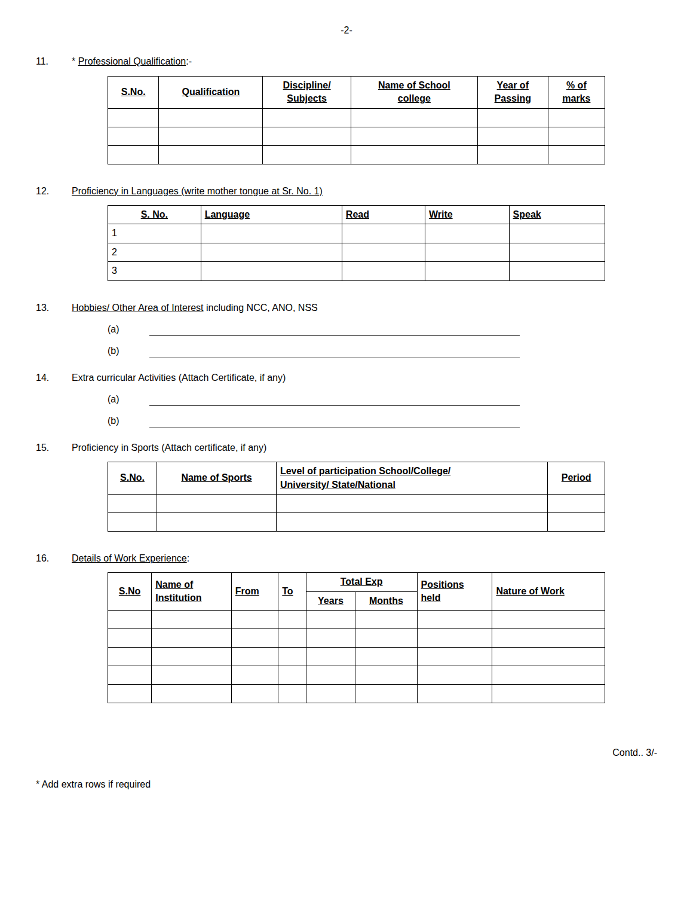-2-
11.
* Professional Qualification:-
| S.No. | Qualification | Discipline/ Subjects | Name of School college | Year of Passing | % of marks |
| --- | --- | --- | --- | --- | --- |
12.
Proficiency in Languages (write mother tongue at Sr. No. 1)
| S. No. | Language | Read | Write | Speak |
| --- | --- | --- | --- | --- |
| 1 | | | | |
| 2 | | | | |
| 3 | | | | |
13.
Hobbies/ Other Area of Interest including NCC, ANO, NSS
(a)
(b)
14.
Extra curricular Activities (Attach Certificate, if any)
(a)
(b)
15.
Proficiency in Sports (Attach certificate, if any)
| S.No. | Name of Sports | Level of participation School/College/ University/ State/National | Period |
| --- | --- | --- | --- |
16.
Details of Work Experience:
| S.No | Name of Institution | From | To | Total Exp | Positions held | Nature of Work |
| --- | --- | --- | --- | --- | --- | --- |
| Years | Months |
Contd.. 3/-
* Add extra rows if required